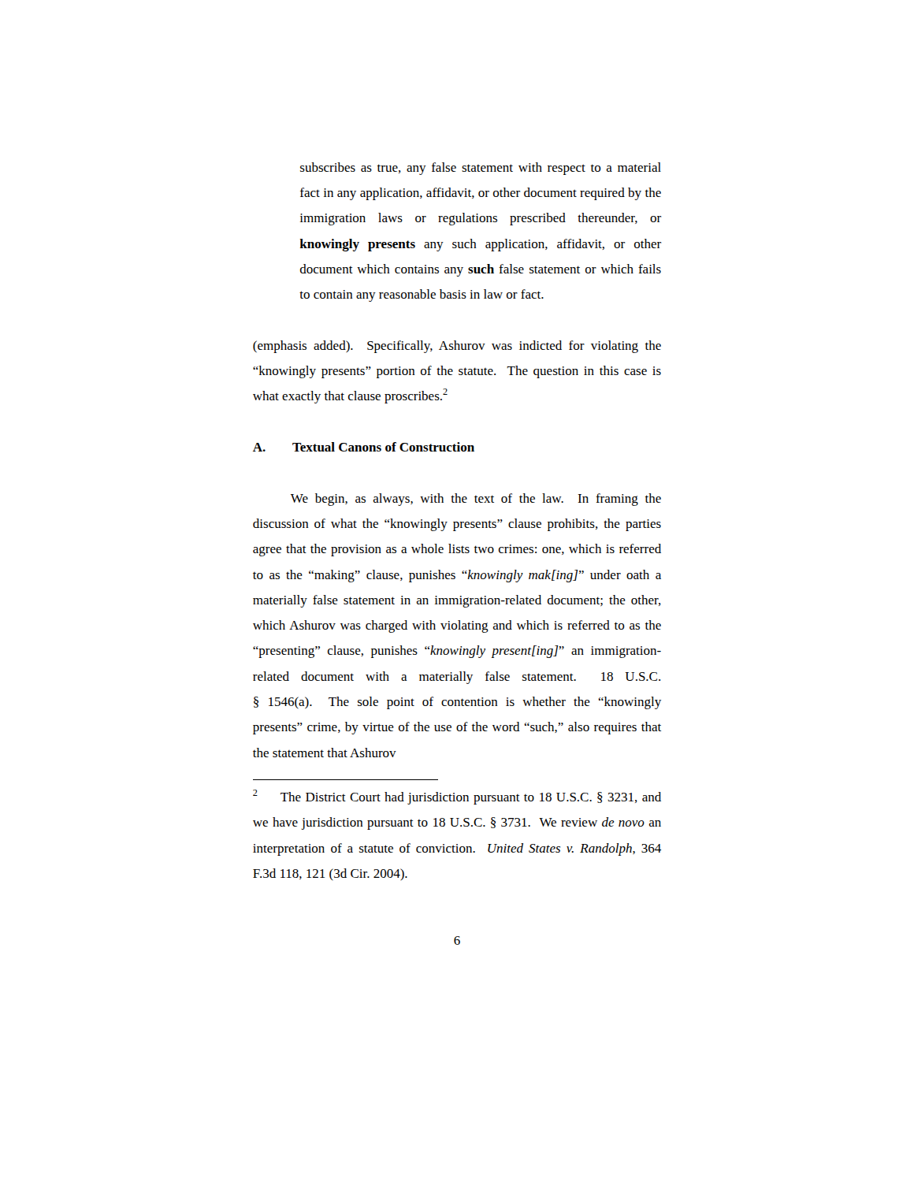subscribes as true, any false statement with respect to a material fact in any application, affidavit, or other document required by the immigration laws or regulations prescribed thereunder, or knowingly presents any such application, affidavit, or other document which contains any such false statement or which fails to contain any reasonable basis in law or fact.
(emphasis added). Specifically, Ashurov was indicted for violating the “knowingly presents” portion of the statute. The question in this case is what exactly that clause proscribes.2
A. Textual Canons of Construction
We begin, as always, with the text of the law. In framing the discussion of what the “knowingly presents” clause prohibits, the parties agree that the provision as a whole lists two crimes: one, which is referred to as the “making” clause, punishes “knowingly mak[ing]” under oath a materially false statement in an immigration-related document; the other, which Ashurov was charged with violating and which is referred to as the “presenting” clause, punishes “knowingly present[ing]” an immigration-related document with a materially false statement. 18 U.S.C. § 1546(a). The sole point of contention is whether the “knowingly presents” crime, by virtue of the use of the word “such,” also requires that the statement that Ashurov
2 The District Court had jurisdiction pursuant to 18 U.S.C. § 3231, and we have jurisdiction pursuant to 18 U.S.C. § 3731. We review de novo an interpretation of a statute of conviction. United States v. Randolph, 364 F.3d 118, 121 (3d Cir. 2004).
6